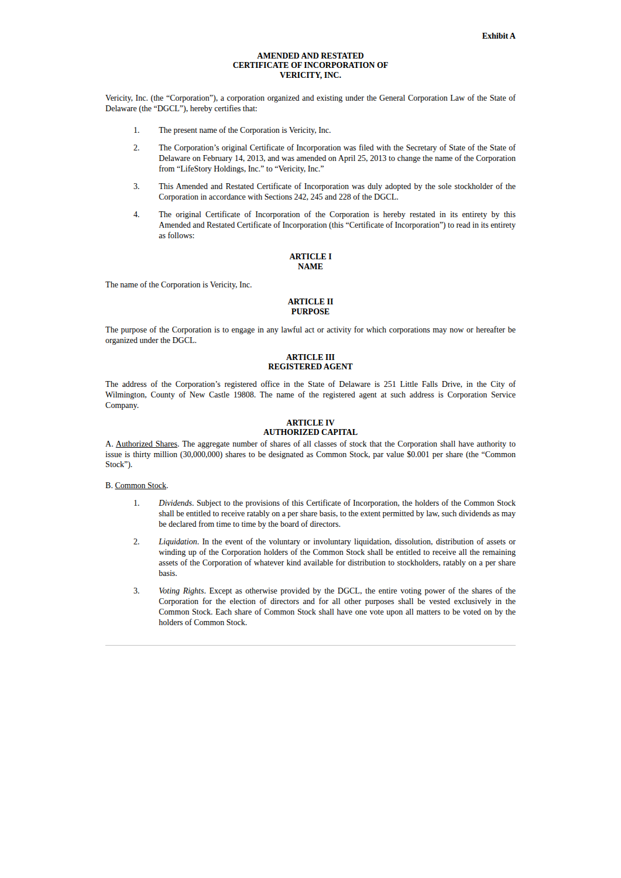Exhibit A
AMENDED AND RESTATED
CERTIFICATE OF INCORPORATION OF
VERICITY, INC.
Vericity, Inc. (the “Corporation”), a corporation organized and existing under the General Corporation Law of the State of Delaware (the “DGCL”), hereby certifies that:
The present name of the Corporation is Vericity, Inc.
The Corporation’s original Certificate of Incorporation was filed with the Secretary of State of the State of Delaware on February 14, 2013, and was amended on April 25, 2013 to change the name of the Corporation from “LifeStory Holdings, Inc.” to “Vericity, Inc.”
This Amended and Restated Certificate of Incorporation was duly adopted by the sole stockholder of the Corporation in accordance with Sections 242, 245 and 228 of the DGCL.
The original Certificate of Incorporation of the Corporation is hereby restated in its entirety by this Amended and Restated Certificate of Incorporation (this “Certificate of Incorporation”) to read in its entirety as follows:
ARTICLE I
NAME
The name of the Corporation is Vericity, Inc.
ARTICLE II
PURPOSE
The purpose of the Corporation is to engage in any lawful act or activity for which corporations may now or hereafter be organized under the DGCL.
ARTICLE III
REGISTERED AGENT
The address of the Corporation’s registered office in the State of Delaware is 251 Little Falls Drive, in the City of Wilmington, County of New Castle 19808. The name of the registered agent at such address is Corporation Service Company.
ARTICLE IV
AUTHORIZED CAPITAL
A. Authorized Shares. The aggregate number of shares of all classes of stock that the Corporation shall have authority to issue is thirty million (30,000,000) shares to be designated as Common Stock, par value $0.001 per share (the “Common Stock”).
B. Common Stock.
Dividends. Subject to the provisions of this Certificate of Incorporation, the holders of the Common Stock shall be entitled to receive ratably on a per share basis, to the extent permitted by law, such dividends as may be declared from time to time by the board of directors.
Liquidation. In the event of the voluntary or involuntary liquidation, dissolution, distribution of assets or winding up of the Corporation holders of the Common Stock shall be entitled to receive all the remaining assets of the Corporation of whatever kind available for distribution to stockholders, ratably on a per share basis.
Voting Rights. Except as otherwise provided by the DGCL, the entire voting power of the shares of the Corporation for the election of directors and for all other purposes shall be vested exclusively in the Common Stock. Each share of Common Stock shall have one vote upon all matters to be voted on by the holders of Common Stock.